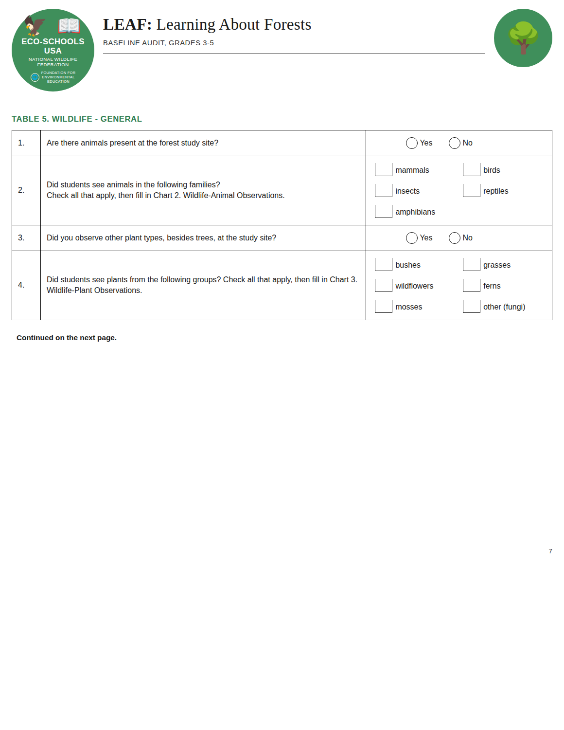🦅 📖
ECO-SCHOOLS USA
NATIONAL WILDLIFE FEDERATION
🌐FOUNDATION FOR
ENVIRONMENTAL
EDUCATION
LEAF: Learning About Forests
BASELINE AUDIT, GRADES 3-5
🌳
TABLE 5. WILDLIFE - GENERAL
| 1. | Are there animals present at the forest study site? | Yes No |
| 2. | Did students see animals in the following families? Check all that apply, then fill in Chart 2. Wildlife-Animal Observations. | mammals birds insects reptiles amphibians |
| 3. | Did you observe other plant types, besides trees, at the study site? | Yes No |
| 4. | Did students see plants from the following groups? Check all that apply, then fill in Chart 3. Wildlife-Plant Observations. | bushes grasses wildflowers ferns mosses other (fungi) |
Continued on the next page.
7